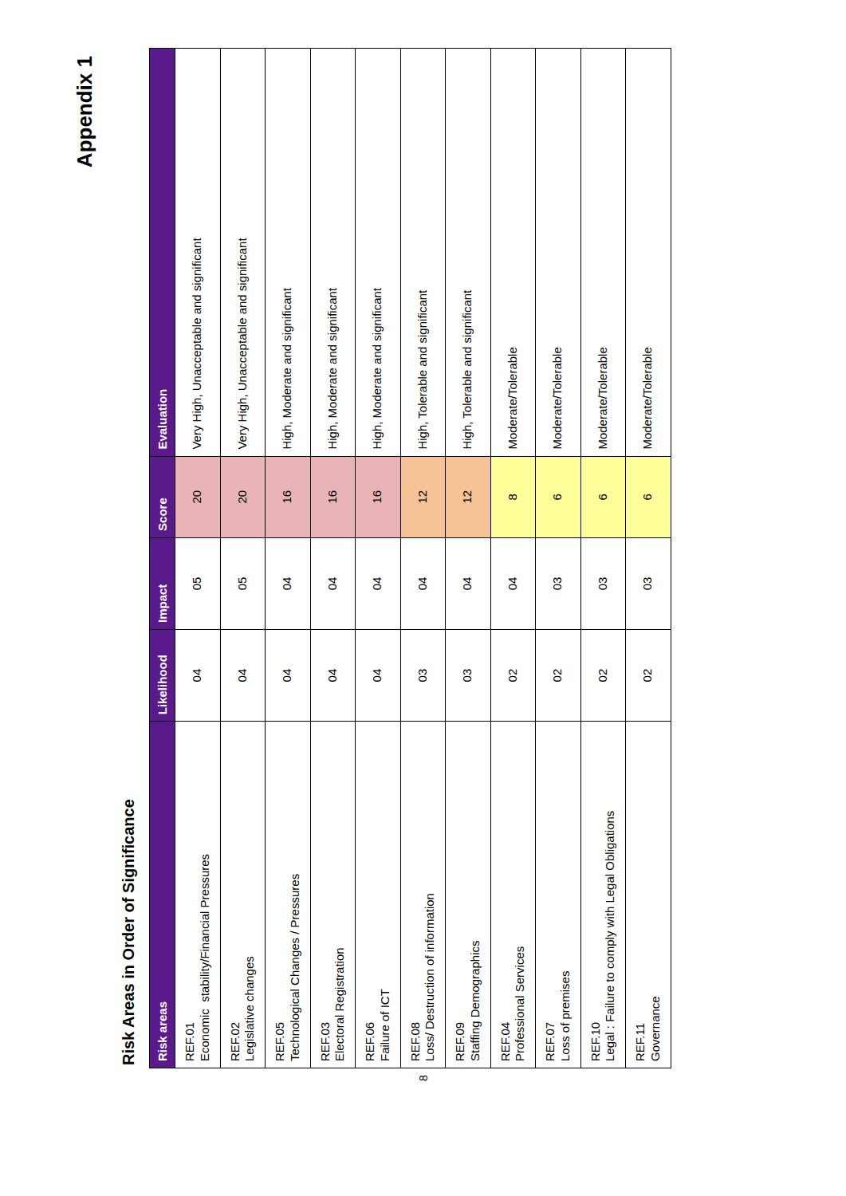Appendix 1
Risk Areas in Order of Significance
| Risk areas | Likelihood | Impact | Score | Evaluation |
| --- | --- | --- | --- | --- |
| REF.01 Economic stability/Financial Pressures | 04 | 05 | 20 | Very High, Unacceptable and significant |
| REF.02 Legislative changes | 04 | 05 | 20 | Very High, Unacceptable and significant |
| REF.05 Technological Changes / Pressures | 04 | 04 | 16 | High, Moderate and significant |
| REF.03 Electoral Registration | 04 | 04 | 16 | High, Moderate and significant |
| REF.06 Failure of ICT | 04 | 04 | 16 | High, Moderate and significant |
| REF.08 Loss/ Destruction of information | 03 | 04 | 12 | High, Tolerable and significant |
| REF.09 Staffing Demographics | 03 | 04 | 12 | High, Tolerable and significant |
| REF.04 Professional Services | 02 | 04 | 8 | Moderate/Tolerable |
| REF.07 Loss of premises | 02 | 03 | 6 | Moderate/Tolerable |
| REF.10 Legal : Failure to comply with Legal Obligations | 02 | 03 | 6 | Moderate/Tolerable |
| REF.11 Governance | 02 | 03 | 6 | Moderate/Tolerable |
8